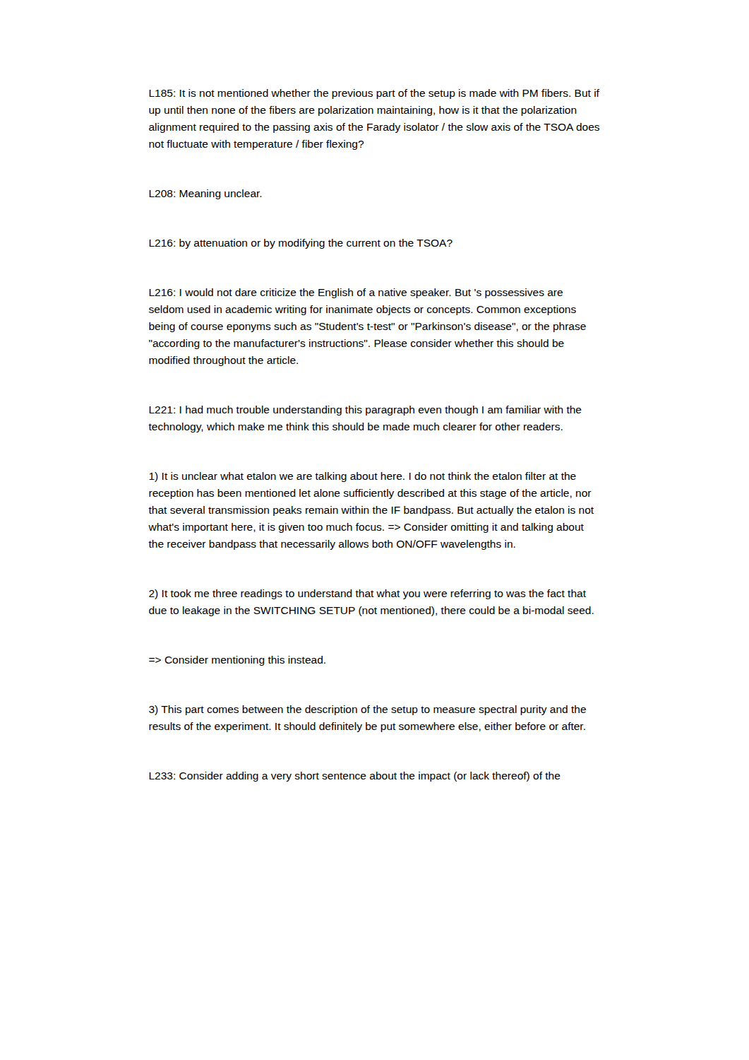L185: It is not mentioned whether the previous part of the setup is made with PM fibers. But if up until then none of the fibers are polarization maintaining, how is it that the polarization alignment required to the passing axis of the Farady isolator / the slow axis of the TSOA does not fluctuate with temperature / fiber flexing?
L208: Meaning unclear.
L216: by attenuation or by modifying the current on the TSOA?
L216: I would not dare criticize the English of a native speaker. But 's possessives are seldom used in academic writing for inanimate objects or concepts. Common exceptions being of course eponyms such as "Student's t-test" or "Parkinson's disease", or the phrase "according to the manufacturer's instructions". Please consider whether this should be modified throughout the article.
L221: I had much trouble understanding this paragraph even though I am familiar with the technology, which make me think this should be made much clearer for other readers.
1) It is unclear what etalon we are talking about here. I do not think the etalon filter at the reception has been mentioned let alone sufficiently described at this stage of the article, nor that several transmission peaks remain within the IF bandpass. But actually the etalon is not what's important here, it is given too much focus. => Consider omitting it and talking about the receiver bandpass that necessarily allows both ON/OFF wavelengths in.
2) It took me three readings to understand that what you were referring to was the fact that due to leakage in the SWITCHING SETUP (not mentioned), there could be a bi-modal seed.
=> Consider mentioning this instead.
3) This part comes between the description of the setup to measure spectral purity and the results of the experiment. It should definitely be put somewhere else, either before or after.
L233: Consider adding a very short sentence about the impact (or lack thereof) of the